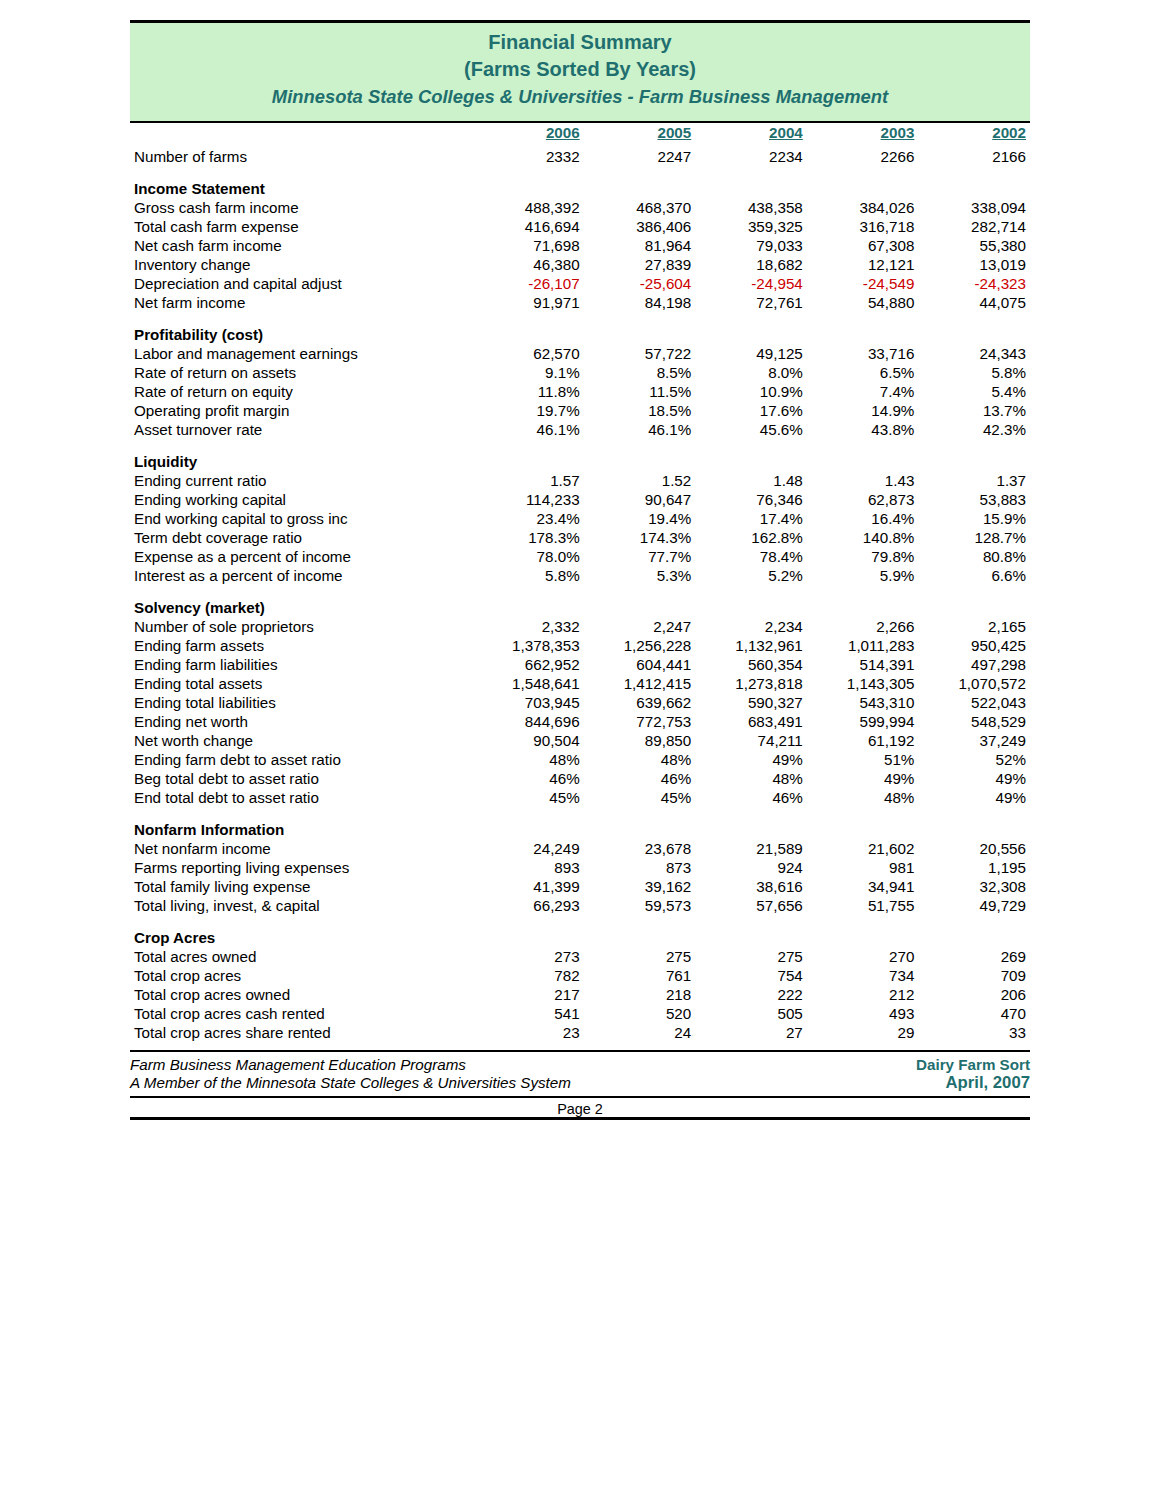Financial Summary
(Farms Sorted By Years)
Minnesota State Colleges & Universities - Farm Business Management
| | 2006 | 2005 | 2004 | 2003 | 2002 |
| --- | --- | --- | --- | --- | --- |
| Number of farms | 2332 | 2247 | 2234 | 2266 | 2166 |
| Income Statement | | | | | |
| Gross cash farm income | 488,392 | 468,370 | 438,358 | 384,026 | 338,094 |
| Total cash farm expense | 416,694 | 386,406 | 359,325 | 316,718 | 282,714 |
| Net cash farm income | 71,698 | 81,964 | 79,033 | 67,308 | 55,380 |
| Inventory change | 46,380 | 27,839 | 18,682 | 12,121 | 13,019 |
| Depreciation and capital adjust | -26,107 | -25,604 | -24,954 | -24,549 | -24,323 |
| Net farm income | 91,971 | 84,198 | 72,761 | 54,880 | 44,075 |
| Profitability (cost) | | | | | |
| Labor and management earnings | 62,570 | 57,722 | 49,125 | 33,716 | 24,343 |
| Rate of return on assets | 9.1% | 8.5% | 8.0% | 6.5% | 5.8% |
| Rate of return on equity | 11.8% | 11.5% | 10.9% | 7.4% | 5.4% |
| Operating profit margin | 19.7% | 18.5% | 17.6% | 14.9% | 13.7% |
| Asset turnover rate | 46.1% | 46.1% | 45.6% | 43.8% | 42.3% |
| Liquidity | | | | | |
| Ending current ratio | 1.57 | 1.52 | 1.48 | 1.43 | 1.37 |
| Ending working capital | 114,233 | 90,647 | 76,346 | 62,873 | 53,883 |
| End working capital to gross inc | 23.4% | 19.4% | 17.4% | 16.4% | 15.9% |
| Term debt coverage ratio | 178.3% | 174.3% | 162.8% | 140.8% | 128.7% |
| Expense as a percent of income | 78.0% | 77.7% | 78.4% | 79.8% | 80.8% |
| Interest as a percent of income | 5.8% | 5.3% | 5.2% | 5.9% | 6.6% |
| Solvency (market) | | | | | |
| Number of sole proprietors | 2,332 | 2,247 | 2,234 | 2,266 | 2,165 |
| Ending farm assets | 1,378,353 | 1,256,228 | 1,132,961 | 1,011,283 | 950,425 |
| Ending farm liabilities | 662,952 | 604,441 | 560,354 | 514,391 | 497,298 |
| Ending total assets | 1,548,641 | 1,412,415 | 1,273,818 | 1,143,305 | 1,070,572 |
| Ending total liabilities | 703,945 | 639,662 | 590,327 | 543,310 | 522,043 |
| Ending net worth | 844,696 | 772,753 | 683,491 | 599,994 | 548,529 |
| Net worth change | 90,504 | 89,850 | 74,211 | 61,192 | 37,249 |
| Ending farm debt to asset ratio | 48% | 48% | 49% | 51% | 52% |
| Beg total debt to asset ratio | 46% | 46% | 48% | 49% | 49% |
| End total debt to asset ratio | 45% | 45% | 46% | 48% | 49% |
| Nonfarm Information | | | | | |
| Net nonfarm income | 24,249 | 23,678 | 21,589 | 21,602 | 20,556 |
| Farms reporting living expenses | 893 | 873 | 924 | 981 | 1,195 |
| Total family living expense | 41,399 | 39,162 | 38,616 | 34,941 | 32,308 |
| Total living, invest, & capital | 66,293 | 59,573 | 57,656 | 51,755 | 49,729 |
| Crop Acres | | | | | |
| Total acres owned | 273 | 275 | 275 | 270 | 269 |
| Total crop acres | 782 | 761 | 754 | 734 | 709 |
| Total crop acres owned | 217 | 218 | 222 | 212 | 206 |
| Total crop acres cash rented | 541 | 520 | 505 | 493 | 470 |
| Total crop acres share rented | 23 | 24 | 27 | 29 | 33 |
Farm Business Management Education Programs
Dairy Farm Sort
A Member of the Minnesota State Colleges & Universities System
April, 2007
Page 2